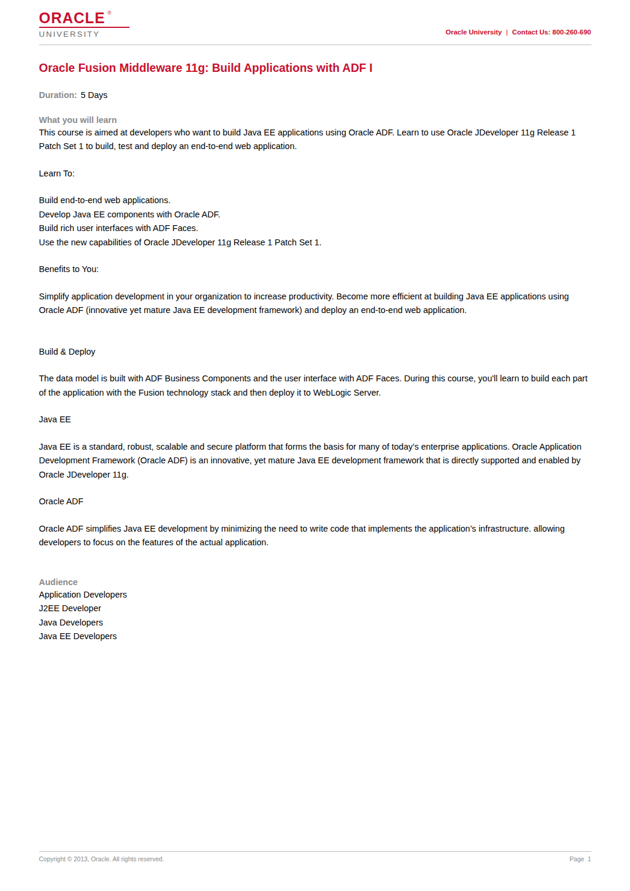ORACLE®
UNIVERSITY
Oracle University | Contact Us: 800-260-690
Oracle Fusion Middleware 11g: Build Applications with ADF I
Duration: 5 Days
What you will learn
This course is aimed at developers who want to build Java EE applications using Oracle ADF. Learn to use Oracle JDeveloper 11g Release 1 Patch Set 1 to build, test and deploy an end-to-end web application.
Learn To:
Build end-to-end web applications.
Develop Java EE components with Oracle ADF.
Build rich user interfaces with ADF Faces.
Use the new capabilities of Oracle JDeveloper 11g Release 1 Patch Set 1.
Benefits to You:
Simplify application development in your organization to increase productivity. Become more efficient at building Java EE applications using Oracle ADF (innovative yet mature Java EE development framework) and deploy an end-to-end web application.
Build & Deploy
The data model is built with ADF Business Components and the user interface with ADF Faces. During this course, you'll learn to build each part of the application with the Fusion technology stack and then deploy it to WebLogic Server.
Java EE
Java EE is a standard, robust, scalable and secure platform that forms the basis for many of today’s enterprise applications. Oracle Application Development Framework (Oracle ADF) is an innovative, yet mature Java EE development framework that is directly supported and enabled by Oracle JDeveloper 11g.
Oracle ADF
Oracle ADF simplifies Java EE development by minimizing the need to write code that implements the application’s infrastructure. allowing developers to focus on the features of the actual application.
Audience
Application Developers
J2EE Developer
Java Developers
Java EE Developers
Copyright © 2013, Oracle. All rights reserved.
Page 1